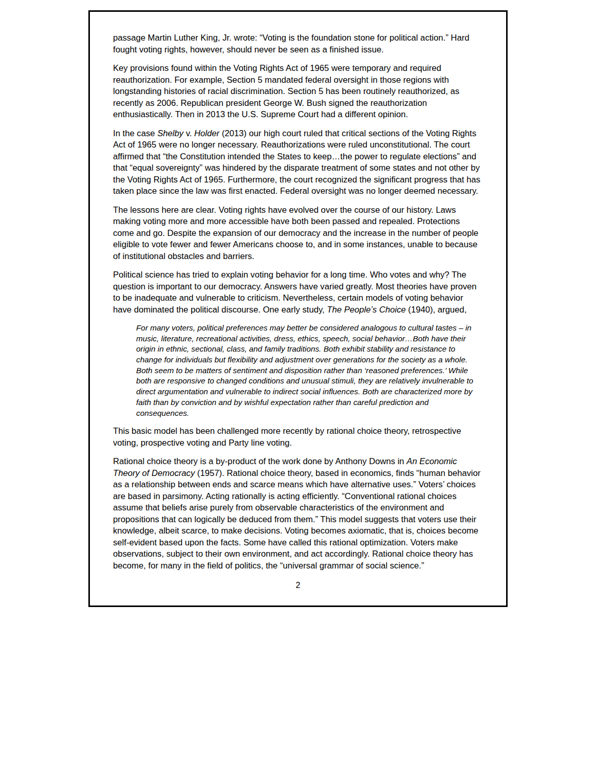passage Martin Luther King, Jr. wrote: “Voting is the foundation stone for political action.” Hard fought voting rights, however, should never be seen as a finished issue.
Key provisions found within the Voting Rights Act of 1965 were temporary and required reauthorization. For example, Section 5 mandated federal oversight in those regions with longstanding histories of racial discrimination. Section 5 has been routinely reauthorized, as recently as 2006. Republican president George W. Bush signed the reauthorization enthusiastically. Then in 2013 the U.S. Supreme Court had a different opinion.
In the case Shelby v. Holder (2013) our high court ruled that critical sections of the Voting Rights Act of 1965 were no longer necessary. Reauthorizations were ruled unconstitutional. The court affirmed that “the Constitution intended the States to keep…the power to regulate elections” and that “equal sovereignty” was hindered by the disparate treatment of some states and not other by the Voting Rights Act of 1965. Furthermore, the court recognized the significant progress that has taken place since the law was first enacted. Federal oversight was no longer deemed necessary.
The lessons here are clear. Voting rights have evolved over the course of our history. Laws making voting more and more accessible have both been passed and repealed. Protections come and go. Despite the expansion of our democracy and the increase in the number of people eligible to vote fewer and fewer Americans choose to, and in some instances, unable to because of institutional obstacles and barriers.
Political science has tried to explain voting behavior for a long time. Who votes and why? The question is important to our democracy. Answers have varied greatly. Most theories have proven to be inadequate and vulnerable to criticism. Nevertheless, certain models of voting behavior have dominated the political discourse. One early study, The People’s Choice (1940), argued,
For many voters, political preferences may better be considered analogous to cultural tastes – in music, literature, recreational activities, dress, ethics, speech, social behavior…Both have their origin in ethnic, sectional, class, and family traditions. Both exhibit stability and resistance to change for individuals but flexibility and adjustment over generations for the society as a whole. Both seem to be matters of sentiment and disposition rather than ‘reasoned preferences.’ While both are responsive to changed conditions and unusual stimuli, they are relatively invulnerable to direct argumentation and vulnerable to indirect social influences. Both are characterized more by faith than by conviction and by wishful expectation rather than careful prediction and consequences.
This basic model has been challenged more recently by rational choice theory, retrospective voting, prospective voting and Party line voting.
Rational choice theory is a by-product of the work done by Anthony Downs in An Economic Theory of Democracy (1957). Rational choice theory, based in economics, finds “human behavior as a relationship between ends and scarce means which have alternative uses.” Voters’ choices are based in parsimony. Acting rationally is acting efficiently. “Conventional rational choices assume that beliefs arise purely from observable characteristics of the environment and propositions that can logically be deduced from them.” This model suggests that voters use their knowledge, albeit scarce, to make decisions. Voting becomes axiomatic, that is, choices become self-evident based upon the facts. Some have called this rational optimization. Voters make observations, subject to their own environment, and act accordingly. Rational choice theory has become, for many in the field of politics, the “universal grammar of social science.”
2